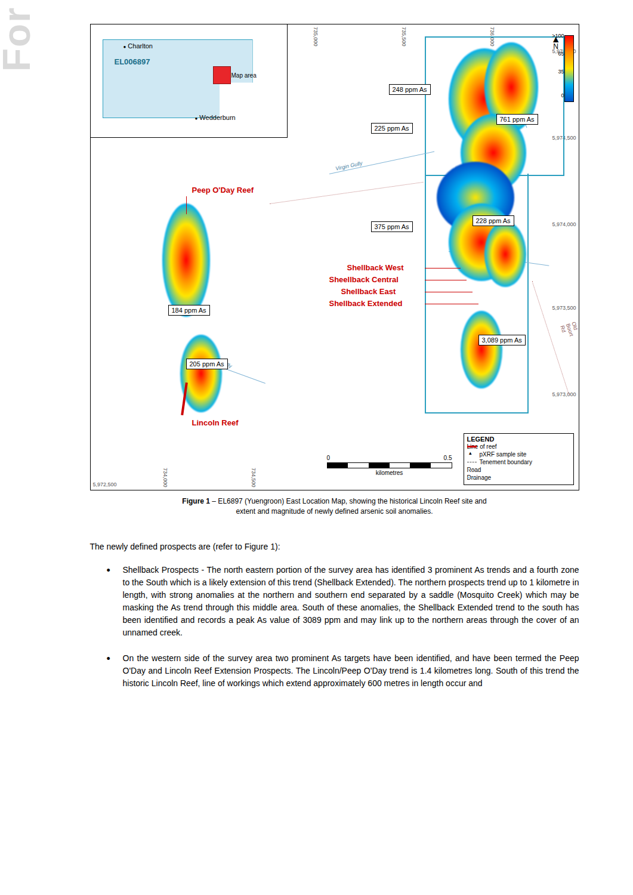For personal use only
735,000 735,500 736,000 5,975,000 5,974,500 5,974,000 5,973,500 5,973,000 734,000 734,500 5,972,500
Charlton
EL006897
Map area
Wedderburn
Virgin Gully
Mosquito Gully
unnamed gully
O'Day Gully
Old Boort Rd
248 ppm As
761 ppm As
225 ppm As
375 ppm As
228 ppm As
3,089 ppm As
184 ppm As
205 ppm As
Peep O'Day Reef
Shellback West
Sheellback Central
Shellback East
Shellback Extended
Lincoln Reef
▲
N
>100 65 35 0
LEGEND
Line of reef
pXRF sample site
Tenement boundary
Road
Drainage
00.5
kilometres
Figure 1 – EL6897 (Yuengroon) East Location Map, showing the historical Lincoln Reef site and
extent and magnitude of newly defined arsenic soil anomalies.
The newly defined prospects are (refer to Figure 1):
Shellback Prospects - The north eastern portion of the survey area has identified 3 prominent As trends and a fourth zone to the South which is a likely extension of this trend (Shellback Extended). The northern prospects trend up to 1 kilometre in length, with strong anomalies at the northern and southern end separated by a saddle (Mosquito Creek) which may be masking the As trend through this middle area. South of these anomalies, the Shellback Extended trend to the south has been identified and records a peak As value of 3089 ppm and may link up to the northern areas through the cover of an unnamed creek.
On the western side of the survey area two prominent As targets have been identified, and have been termed the Peep O'Day and Lincoln Reef Extension Prospects. The Lincoln/Peep O'Day trend is 1.4 kilometres long. South of this trend the historic Lincoln Reef, line of workings which extend approximately 600 metres in length occur and